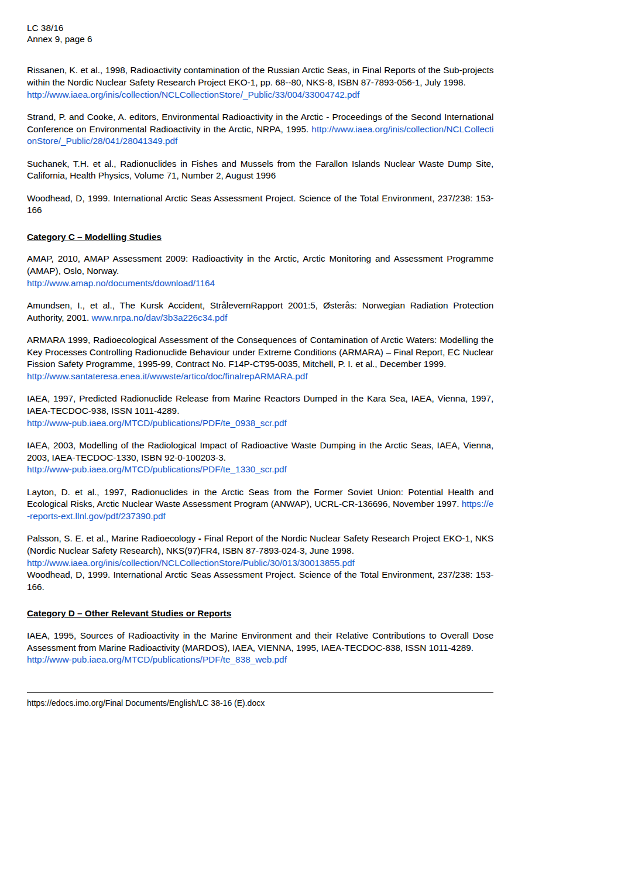LC 38/16
Annex 9, page 6
Rissanen, K. et al., 1998, Radioactivity contamination of the Russian Arctic Seas, in Final Reports of the Sub-projects within the Nordic Nuclear Safety Research Project EKO-1, pp. 68--80, NKS-8, ISBN 87-7893-056-1, July 1998.
http://www.iaea.org/inis/collection/NCLCollectionStore/_Public/33/004/33004742.pdf
Strand, P. and Cooke, A. editors, Environmental Radioactivity in the Arctic - Proceedings of the Second International Conference on Environmental Radioactivity in the Arctic, NRPA, 1995. http://www.iaea.org/inis/collection/NCLCollectionStore/_Public/28/041/28041349.pdf
Suchanek, T.H. et al., Radionuclides in Fishes and Mussels from the Farallon Islands Nuclear Waste Dump Site, California, Health Physics, Volume 71, Number 2, August 1996
Woodhead, D, 1999. International Arctic Seas Assessment Project. Science of the Total Environment, 237/238: 153-166
Category C – Modelling Studies
AMAP, 2010, AMAP Assessment 2009: Radioactivity in the Arctic, Arctic Monitoring and Assessment Programme (AMAP), Oslo, Norway.
http://www.amap.no/documents/download/1164
Amundsen, I., et al., The Kursk Accident, StrålevernRapport 2001:5, Østerås: Norwegian Radiation Protection Authority, 2001. www.nrpa.no/dav/3b3a226c34.pdf
ARMARA 1999, Radioecological Assessment of the Consequences of Contamination of Arctic Waters: Modelling the Key Processes Controlling Radionuclide Behaviour under Extreme Conditions (ARMARA) – Final Report, EC Nuclear Fission Safety Programme, 1995-99, Contract No. F14P-CT95-0035, Mitchell, P. I. et al., December 1999.
http://www.santateresa.enea.it/wwwste/artico/doc/finalrepARMARA.pdf
IAEA, 1997, Predicted Radionuclide Release from Marine Reactors Dumped in the Kara Sea, IAEA, Vienna, 1997, IAEA-TECDOC-938, ISSN 1011-4289.
http://www-pub.iaea.org/MTCD/publications/PDF/te_0938_scr.pdf
IAEA, 2003, Modelling of the Radiological Impact of Radioactive Waste Dumping in the Arctic Seas, IAEA, Vienna, 2003, IAEA-TECDOC-1330, ISBN 92-0-100203-3.
http://www-pub.iaea.org/MTCD/publications/PDF/te_1330_scr.pdf
Layton, D. et al., 1997, Radionuclides in the Arctic Seas from the Former Soviet Union: Potential Health and Ecological Risks, Arctic Nuclear Waste Assessment Program (ANWAP), UCRL-CR-136696, November 1997. https://e-reports-ext.llnl.gov/pdf/237390.pdf
Palsson, S. E. et al., Marine Radioecology - Final Report of the Nordic Nuclear Safety Research Project EKO-1, NKS (Nordic Nuclear Safety Research), NKS(97)FR4, ISBN 87-7893-024-3, June 1998.
http://www.iaea.org/inis/collection/NCLCollectionStore/Public/30/013/30013855.pdf
Woodhead, D, 1999. International Arctic Seas Assessment Project. Science of the Total Environment, 237/238: 153-166.
Category D – Other Relevant Studies or Reports
IAEA, 1995, Sources of Radioactivity in the Marine Environment and their Relative Contributions to Overall Dose Assessment from Marine Radioactivity (MARDOS), IAEA, VIENNA, 1995, IAEA-TECDOC-838, ISSN 1011-4289.
http://www-pub.iaea.org/MTCD/publications/PDF/te_838_web.pdf
https://edocs.imo.org/Final Documents/English/LC 38-16 (E).docx